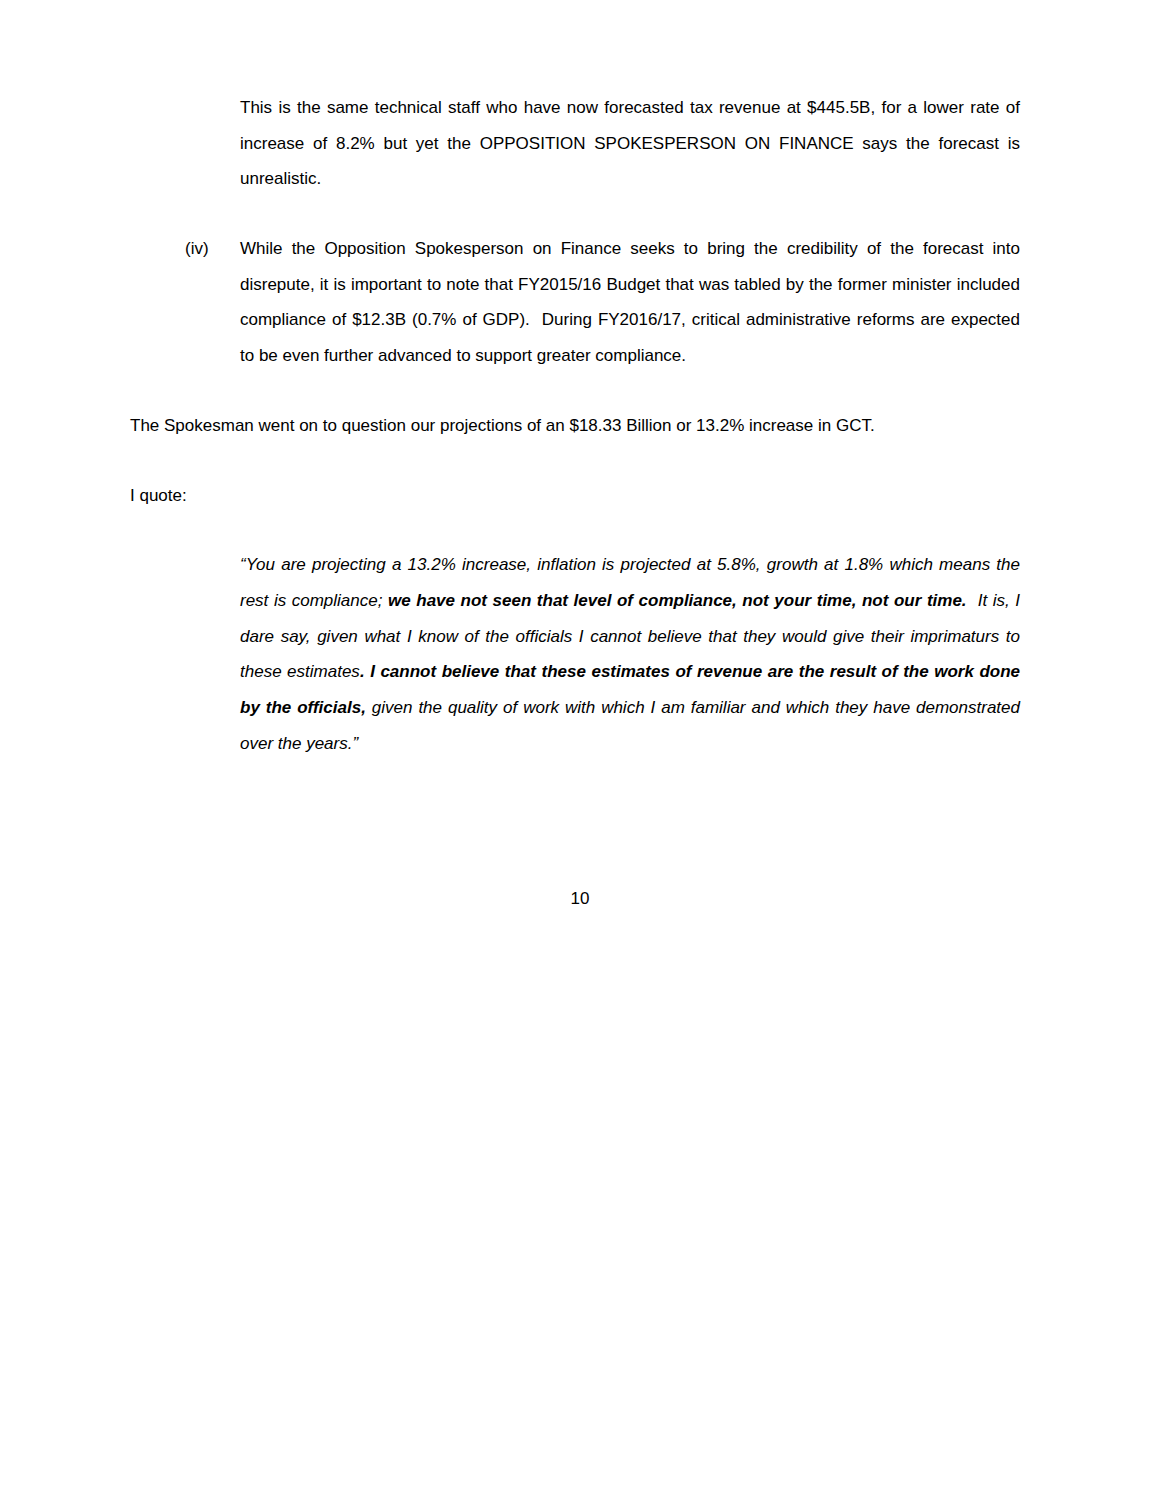This is the same technical staff who have now forecasted tax revenue at $445.5B, for a lower rate of increase of 8.2% but yet the OPPOSITION SPOKESPERSON ON FINANCE says the forecast is unrealistic.
(iv)
While the Opposition Spokesperson on Finance seeks to bring the credibility of the forecast into disrepute, it is important to note that FY2015/16 Budget that was tabled by the former minister included compliance of $12.3B (0.7% of GDP). During FY2016/17, critical administrative reforms are expected to be even further advanced to support greater compliance.
The Spokesman went on to question our projections of an $18.33 Billion or 13.2% increase in GCT.
I quote:
“You are projecting a 13.2% increase, inflation is projected at 5.8%, growth at 1.8% which means the rest is compliance; we have not seen that level of compliance, not your time, not our time. It is, I dare say, given what I know of the officials I cannot believe that they would give their imprimaturs to these estimates. I cannot believe that these estimates of revenue are the result of the work done by the officials, given the quality of work with which I am familiar and which they have demonstrated over the years.”
10